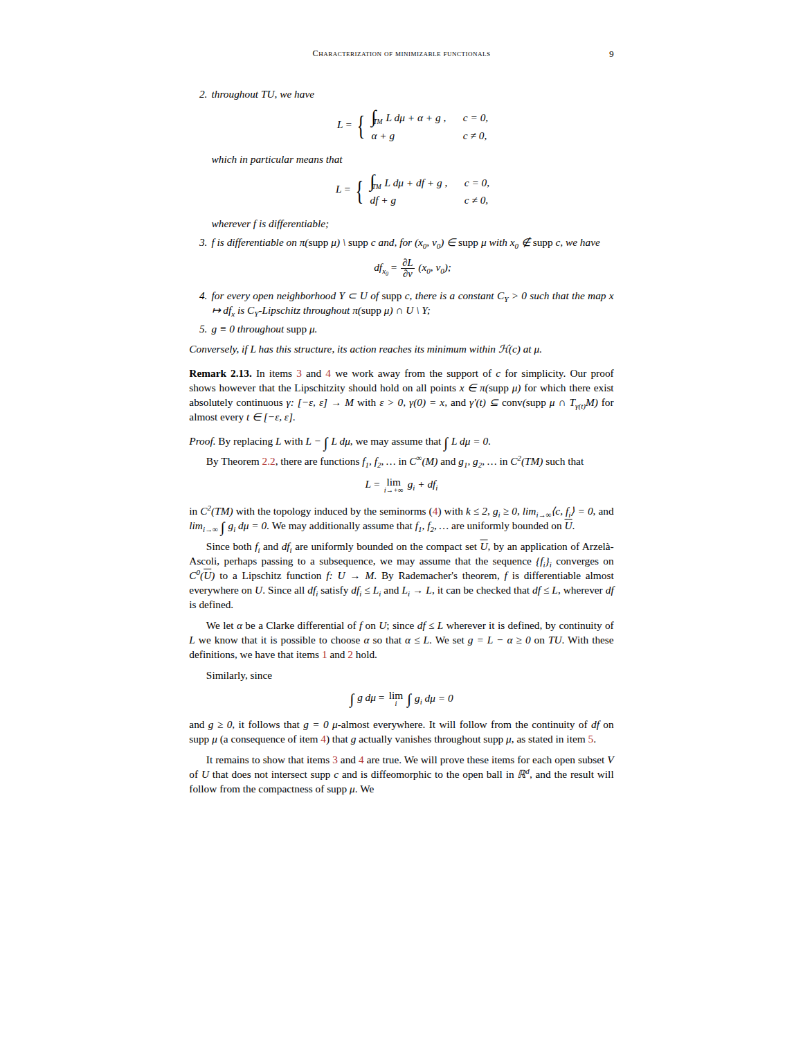Characterization of minimizable functionals 9
2. throughout TU, we have
L = { ∫TM L dμ + α + g, c = 0, α + g c ≠ 0,
which in particular means that
L = { ∫TM L dμ + df + g, c = 0, df + g c ≠ 0,
wherever f is differentiable;
3. f is differentiable on π(supp μ) \ supp c and, for (x0, v0) ∈ supp μ with x0 ∉ supp c, we have
dfx0 = ∂L∂v (x0, v0);
4. for every open neighborhood Y ⊂ U of supp c, there is a constant CY > 0 such that the map x ↦ dfx is CY-Lipschitz throughout π(supp μ) ∩ U \ Y;
5. g ≡ 0 throughout supp μ.
Conversely, if L has this structure, its action reaches its minimum within ℋ(c) at μ.
Remark 2.13. In items 3 and 4 we work away from the support of c for simplicity. Our proof shows however that the Lipschitzity should hold on all points x ∈ π(supp μ) for which there exist absolutely continuous γ: [−ε, ε] → M with ε > 0, γ(0) = x, and γ′(t) ⊆ conv(supp μ ∩ Tγ(t)M) for almost every t ∈ [−ε, ε].
Proof. By replacing L with L − ∫ L dμ, we may assume that ∫ L dμ = 0.
By Theorem 2.2, there are functions f1, f2, … in C∞(M) and g1, g2, … in C2(TM) such that
L = lim i→+∞ gi + dfi
in C2(TM) with the topology induced by the seminorms (4) with k ≤ 2, gi ≥ 0, limi→∞⟨c, fi⟩ = 0, and limi→∞ ∫ gi dμ = 0. We may additionally assume that f1, f2, … are uniformly bounded on U.
Since both fi and dfi are uniformly bounded on the compact set U, by an application of Arzelà-Ascoli, perhaps passing to a subsequence, we may assume that the sequence {fi}i converges on C0(U) to a Lipschitz function f: U → M. By Rademacher's theorem, f is differentiable almost everywhere on U. Since all dfi satisfy dfi ≤ Li and Li → L, it can be checked that df ≤ L, wherever df is defined.
We let α be a Clarke differential of f on U; since df ≤ L wherever it is defined, by continuity of L we know that it is possible to choose α so that α ≤ L. We set g = L − α ≥ 0 on TU. With these definitions, we have that items 1 and 2 hold.
Similarly, since
∫ g dμ = lim i ∫ gi dμ = 0
and g ≥ 0, it follows that g = 0 μ-almost everywhere. It will follow from the continuity of df on supp μ (a consequence of item 4) that g actually vanishes throughout supp μ, as stated in item 5.
It remains to show that items 3 and 4 are true. We will prove these items for each open subset V of U that does not intersect supp c and is diffeomorphic to the open ball in ℝd, and the result will follow from the compactness of supp μ. We